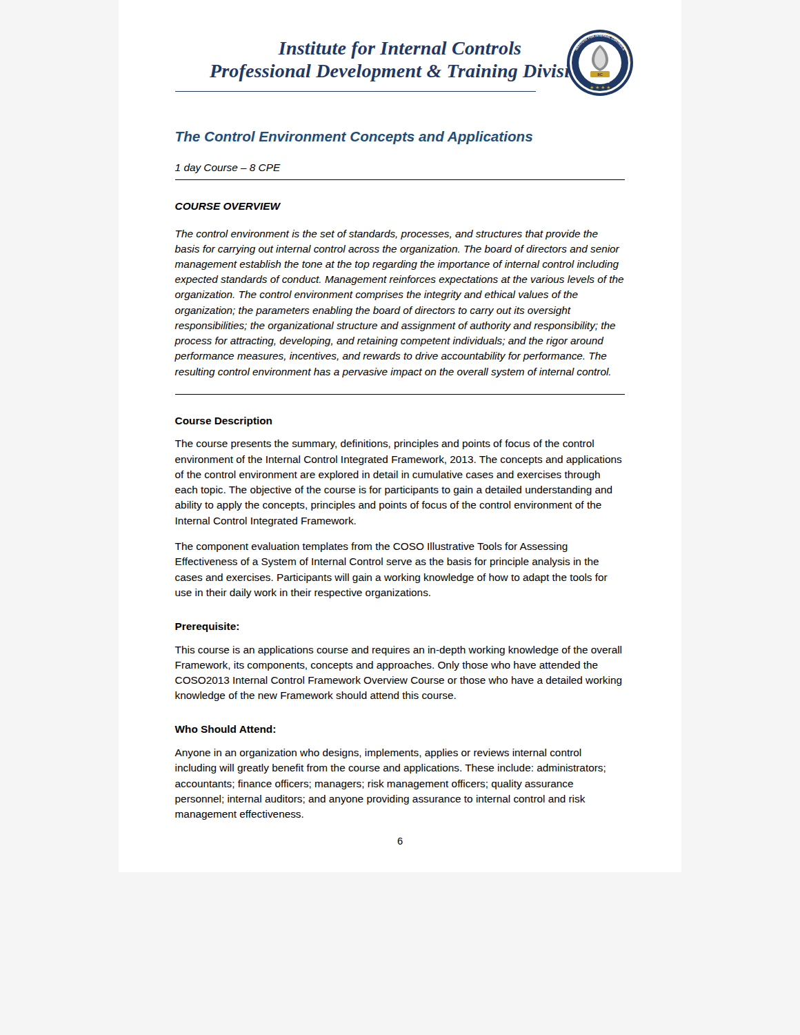IIC CICA CCSS ★ ★ ★ ★ INSTITUTE FOR INTERNAL CONTROLS
Institute for Internal ControlsProfessional Development & Training Division
The Control Environment Concepts and Applications
1 day Course – 8 CPE
COURSE OVERVIEW
The control environment is the set of standards, processes, and structures that provide the basis for carrying out internal control across the organization. The board of directors and senior management establish the tone at the top regarding the importance of internal control including expected standards of conduct. Management reinforces expectations at the various levels of the organization. The control environment comprises the integrity and ethical values of the organization; the parameters enabling the board of directors to carry out its oversight responsibilities; the organizational structure and assignment of authority and responsibility; the process for attracting, developing, and retaining competent individuals; and the rigor around performance measures, incentives, and rewards to drive accountability for performance. The resulting control environment has a pervasive impact on the overall system of internal control.
Course Description
The course presents the summary, definitions, principles and points of focus of the control environment of the Internal Control Integrated Framework, 2013. The concepts and applications of the control environment are explored in detail in cumulative cases and exercises through each topic. The objective of the course is for participants to gain a detailed understanding and ability to apply the concepts, principles and points of focus of the control environment of the Internal Control Integrated Framework.
The component evaluation templates from the COSO Illustrative Tools for Assessing Effectiveness of a System of Internal Control serve as the basis for principle analysis in the cases and exercises. Participants will gain a working knowledge of how to adapt the tools for use in their daily work in their respective organizations.
Prerequisite:
This course is an applications course and requires an in-depth working knowledge of the overall Framework, its components, concepts and approaches. Only those who have attended the COSO2013 Internal Control Framework Overview Course or those who have a detailed working knowledge of the new Framework should attend this course.
Who Should Attend:
Anyone in an organization who designs, implements, applies or reviews internal control including will greatly benefit from the course and applications. These include: administrators; accountants; finance officers; managers; risk management officers; quality assurance personnel; internal auditors; and anyone providing assurance to internal control and risk management effectiveness.
6